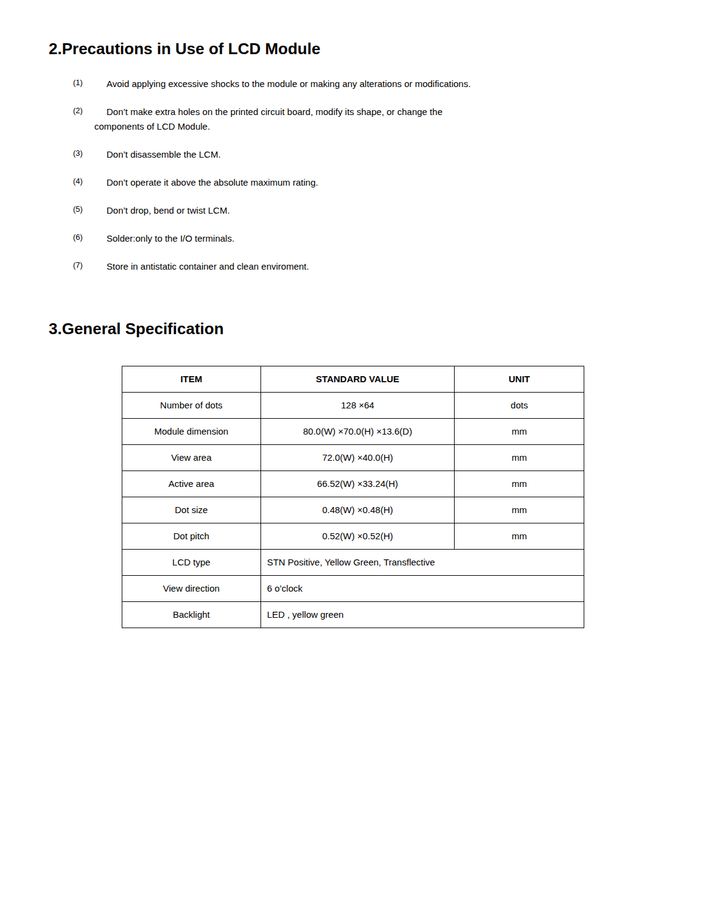2.Precautions in Use of LCD Module
(1) Avoid applying excessive shocks to the module or making any alterations or modifications.
(2) Don’t make extra holes on the printed circuit board, modify its shape, or change the components of LCD Module.
(3) Don’t disassemble the LCM.
(4) Don’t operate it above the absolute maximum rating.
(5) Don’t drop, bend or twist LCM.
(6) Solder:only to the I/O terminals.
(7) Store in antistatic container and clean enviroment.
3.General Specification
| ITEM | STANDARD VALUE | UNIT |
| --- | --- | --- |
| Number of dots | 128 ×64 | dots |
| Module dimension | 80.0(W) ×70.0(H) ×13.6(D) | mm |
| View area | 72.0(W) ×40.0(H) | mm |
| Active area | 66.52(W) ×33.24(H) | mm |
| Dot size | 0.48(W) ×0.48(H) | mm |
| Dot pitch | 0.52(W) ×0.52(H) | mm |
| LCD type | STN Positive, Yellow Green, Transflective |
| View direction | 6 o’clock |
| Backlight | LED , yellow green |